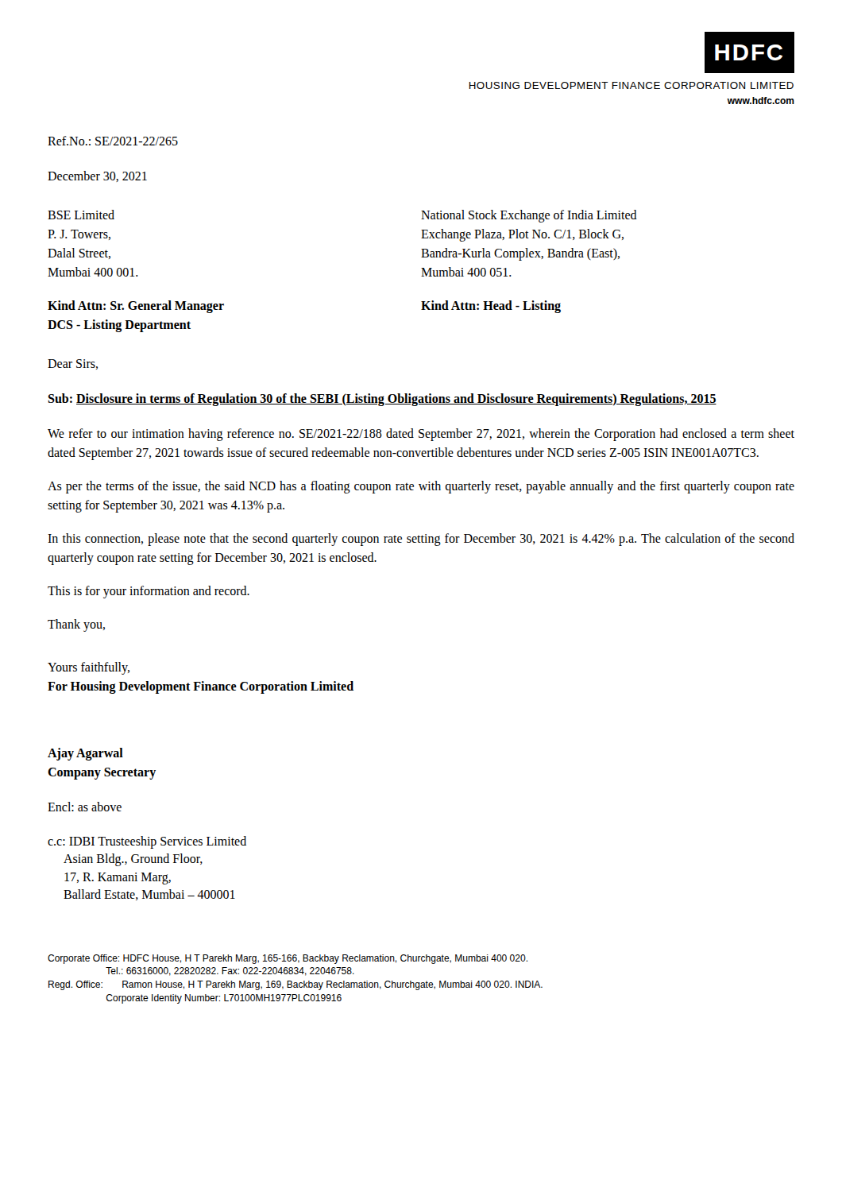HDFC
HOUSING DEVELOPMENT FINANCE CORPORATION LIMITED
www.hdfc.com
Ref.No.: SE/2021-22/265
December 30, 2021
| BSE Limited P. J. Towers, Dalal Street, Mumbai 400 001. | National Stock Exchange of India Limited Exchange Plaza, Plot No. C/1, Block G, Bandra-Kurla Complex, Bandra (East), Mumbai 400 051. |
| Kind Attn: Sr. General Manager DCS - Listing Department | Kind Attn: Head - Listing |
Dear Sirs,
Sub: Disclosure in terms of Regulation 30 of the SEBI (Listing Obligations and Disclosure Requirements) Regulations, 2015
We refer to our intimation having reference no. SE/2021-22/188 dated September 27, 2021, wherein the Corporation had enclosed a term sheet dated September 27, 2021 towards issue of secured redeemable non-convertible debentures under NCD series Z-005 ISIN INE001A07TC3.
As per the terms of the issue, the said NCD has a floating coupon rate with quarterly reset, payable annually and the first quarterly coupon rate setting for September 30, 2021 was 4.13% p.a.
In this connection, please note that the second quarterly coupon rate setting for December 30, 2021 is 4.42% p.a. The calculation of the second quarterly coupon rate setting for December 30, 2021 is enclosed.
This is for your information and record.
Thank you,
Yours faithfully,
For Housing Development Finance Corporation Limited
Ajay Agarwal
Company Secretary
Encl: as above
c.c: IDBI Trusteeship Services Limited
Asian Bldg., Ground Floor,
17, R. Kamani Marg,
Ballard Estate, Mumbai – 400001
Corporate Office: HDFC House, H T Parekh Marg, 165-166, Backbay Reclamation, Churchgate, Mumbai 400 020.
Tel.: 66316000, 22820282. Fax: 022-22046834, 22046758.
Regd. Office: Ramon House, H T Parekh Marg, 169, Backbay Reclamation, Churchgate, Mumbai 400 020. INDIA.
Corporate Identity Number: L70100MH1977PLC019916